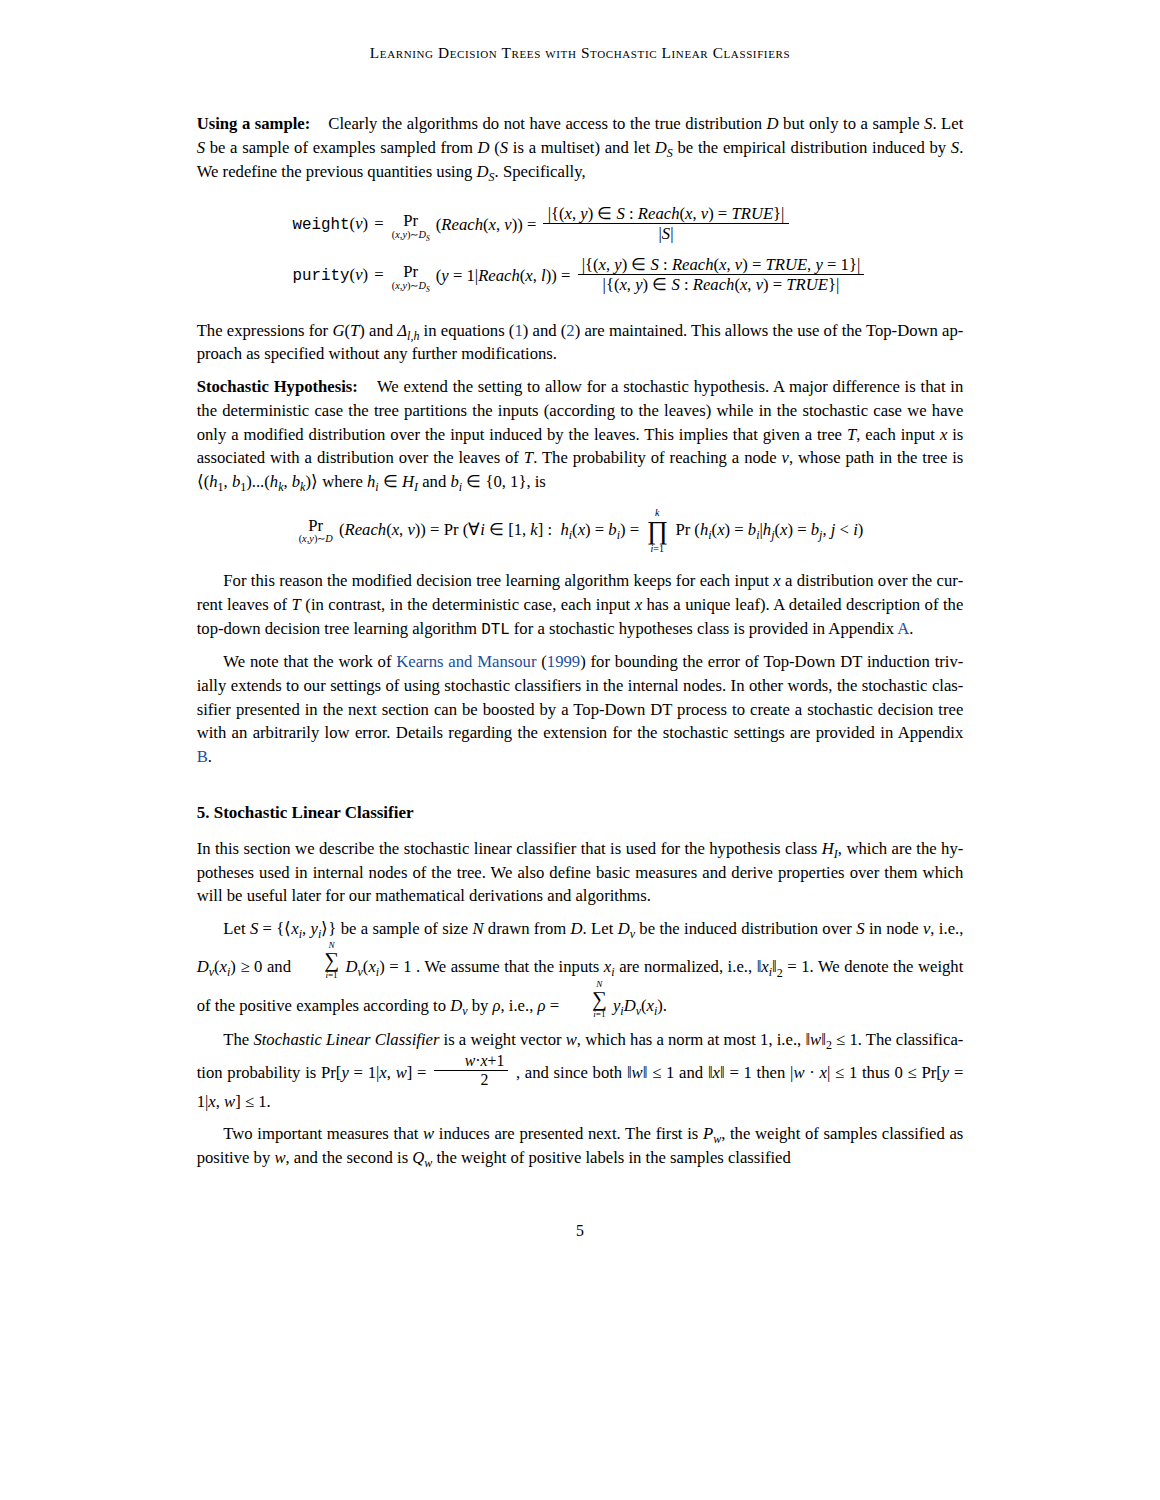Learning Decision Trees with Stochastic Linear Classifiers
Using a sample: Clearly the algorithms do not have access to the true distribution D but only to a sample S. Let S be a sample of examples sampled from D (S is a multiset) and let DS be the empirical distribution induced by S. We redefine the previous quantities using DS. Specifically,
| weight ( v ) | = | Pr ( x , y )∼ D S ( Reach ( x , v )) = /{( x , y ) ∈ S : Reach ( x , v ) = TRUE }/ / S / |
| purity ( v ) | = | Pr ( x , y )∼ D S ( y = 1/ Reach ( x , l )) = /{( x , y ) ∈ S : Reach ( x , v ) = TRUE , y = 1}/ /{( x , y ) ∈ S : Reach ( x , v ) = TRUE }/ |
The expressions for G(T) and Δl,h in equations (1) and (2) are maintained. This allows the use of the Top-Down approach as specified without any further modifications.
Stochastic Hypothesis: We extend the setting to allow for a stochastic hypothesis. A major difference is that in the deterministic case the tree partitions the inputs (according to the leaves) while in the stochastic case we have only a modified distribution over the input induced by the leaves. This implies that given a tree T, each input x is associated with a distribution over the leaves of T. The probability of reaching a node v, whose path in the tree is ⟨(h1, b1)...(hk, bk)⟩ where hi ∈ HI and bi ∈ {0, 1}, is
Pr(x,y)∼D (Reach(x, v)) = Pr (∀i ∈ [1, k] : hi(x) = bi) = k∏i=1 Pr (hi(x) = bi|hj(x) = bj, j < i)
For this reason the modified decision tree learning algorithm keeps for each input x a distribution over the current leaves of T (in contrast, in the deterministic case, each input x has a unique leaf). A detailed description of the top-down decision tree learning algorithm DTL for a stochastic hypotheses class is provided in Appendix A.
We note that the work of Kearns and Mansour (1999) for bounding the error of Top-Down DT induction trivially extends to our settings of using stochastic classifiers in the internal nodes. In other words, the stochastic classifier presented in the next section can be boosted by a Top-Down DT process to create a stochastic decision tree with an arbitrarily low error. Details regarding the extension for the stochastic settings are provided in Appendix B.
5. Stochastic Linear Classifier
In this section we describe the stochastic linear classifier that is used for the hypothesis class HI, which are the hypotheses used in internal nodes of the tree. We also define basic measures and derive properties over them which will be useful later for our mathematical derivations and algorithms.
Let S = {⟨xi, yi⟩} be a sample of size N drawn from D. Let Dv be the induced distribution over S in node v, i.e., Dv(xi) ≥ 0 and N∑i=1 Dv(xi) = 1 . We assume that the inputs xi are normalized, i.e., ‖xi‖2 = 1. We denote the weight of the positive examples according to Dv by ρ, i.e., ρ = N∑i=1 yi Dv(xi).
The Stochastic Linear Classifier is a weight vector w, which has a norm at most 1, i.e., ‖w‖2 ≤ 1. The classification probability is Pr[y = 1|x, w] = w·x+12 , and since both ‖w‖ ≤ 1 and ‖x‖ = 1 then |w · x| ≤ 1 thus 0 ≤ Pr[y = 1|x, w] ≤ 1.
Two important measures that w induces are presented next. The first is Pw, the weight of samples classified as positive by w, and the second is Qw the weight of positive labels in the samples classified
5